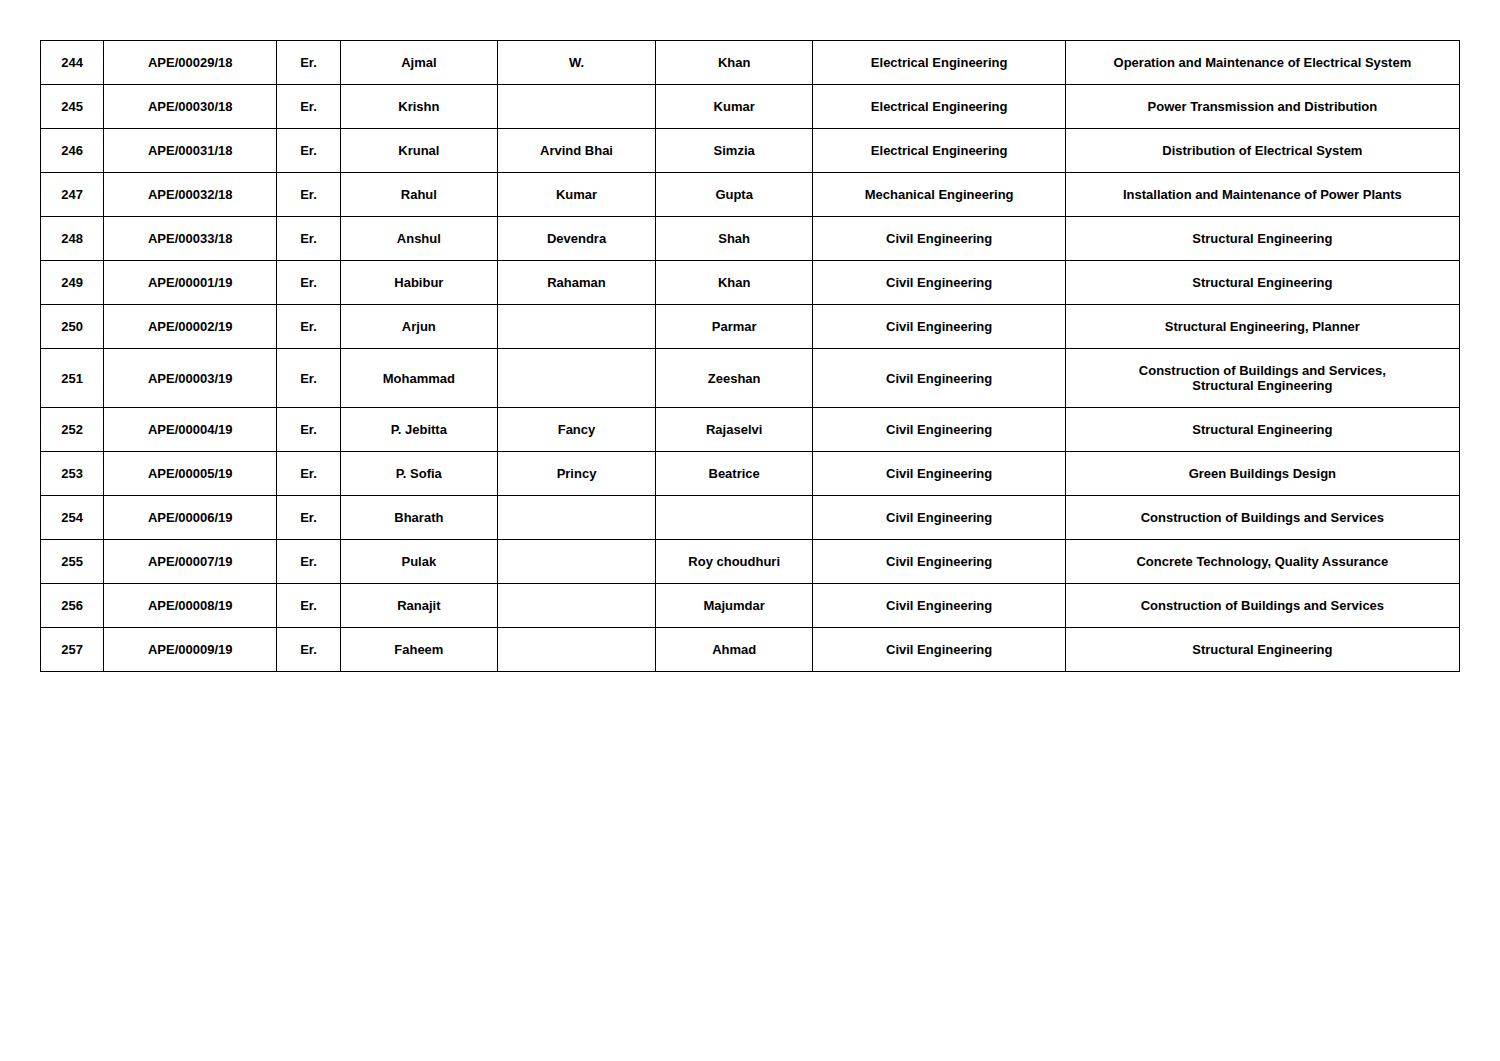| 244 | APE/00029/18 | Er. | Ajmal | W. | Khan | Electrical Engineering | Operation and Maintenance of Electrical System |
| 245 | APE/00030/18 | Er. | Krishn | | Kumar | Electrical Engineering | Power Transmission and Distribution |
| 246 | APE/00031/18 | Er. | Krunal | Arvind Bhai | Simzia | Electrical Engineering | Distribution of Electrical System |
| 247 | APE/00032/18 | Er. | Rahul | Kumar | Gupta | Mechanical Engineering | Installation and Maintenance of Power Plants |
| 248 | APE/00033/18 | Er. | Anshul | Devendra | Shah | Civil Engineering | Structural Engineering |
| 249 | APE/00001/19 | Er. | Habibur | Rahaman | Khan | Civil Engineering | Structural Engineering |
| 250 | APE/00002/19 | Er. | Arjun | | Parmar | Civil Engineering | Structural Engineering, Planner |
| 251 | APE/00003/19 | Er. | Mohammad | | Zeeshan | Civil Engineering | Construction of Buildings and Services, Structural Engineering |
| 252 | APE/00004/19 | Er. | P. Jebitta | Fancy | Rajaselvi | Civil Engineering | Structural Engineering |
| 253 | APE/00005/19 | Er. | P. Sofia | Princy | Beatrice | Civil Engineering | Green Buildings Design |
| 254 | APE/00006/19 | Er. | Bharath | | | Civil Engineering | Construction of Buildings and Services |
| 255 | APE/00007/19 | Er. | Pulak | | Roy choudhuri | Civil Engineering | Concrete Technology, Quality Assurance |
| 256 | APE/00008/19 | Er. | Ranajit | | Majumdar | Civil Engineering | Construction of Buildings and Services |
| 257 | APE/00009/19 | Er. | Faheem | | Ahmad | Civil Engineering | Structural Engineering |